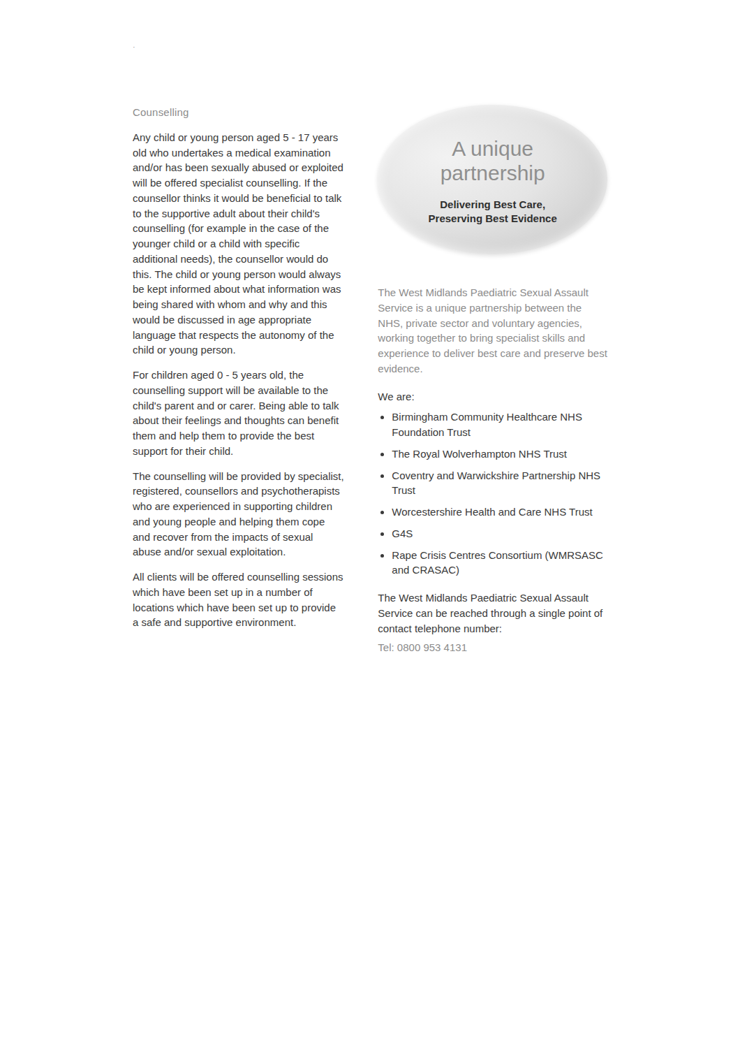·
Counselling
Any child or young person aged 5 - 17 years old who undertakes a medical examination and/or has been sexually abused or exploited will be offered specialist counselling. If the counsellor thinks it would be beneficial to talk to the supportive adult about their child's counselling (for example in the case of the younger child or a child with specific additional needs), the counsellor would do this. The child or young person would always be kept informed about what information was being shared with whom and why and this would be discussed in age appropriate language that respects the autonomy of the child or young person.
For children aged 0 - 5 years old, the counselling support will be available to the child's parent and or carer. Being able to talk about their feelings and thoughts can benefit them and help them to provide the best support for their child.
The counselling will be provided by specialist, registered, counsellors and psychotherapists who are experienced in supporting children and young people and helping them cope and recover from the impacts of sexual abuse and/or sexual exploitation.
All clients will be offered counselling sessions which have been set up in a number of locations which have been set up to provide a safe and supportive environment.
A unique
partnership
Delivering Best Care,
Preserving Best Evidence
The West Midlands Paediatric Sexual Assault Service is a unique partnership between the NHS, private sector and voluntary agencies, working together to bring specialist skills and experience to deliver best care and preserve best evidence.
We are:
Birmingham Community Healthcare NHS Foundation Trust
The Royal Wolverhampton NHS Trust
Coventry and Warwickshire Partnership NHS Trust
Worcestershire Health and Care NHS Trust
G4S
Rape Crisis Centres Consortium (WMRSASC and CRASAC)
The West Midlands Paediatric Sexual Assault Service can be reached through a single point of contact telephone number:
Tel: 0800 953 4131